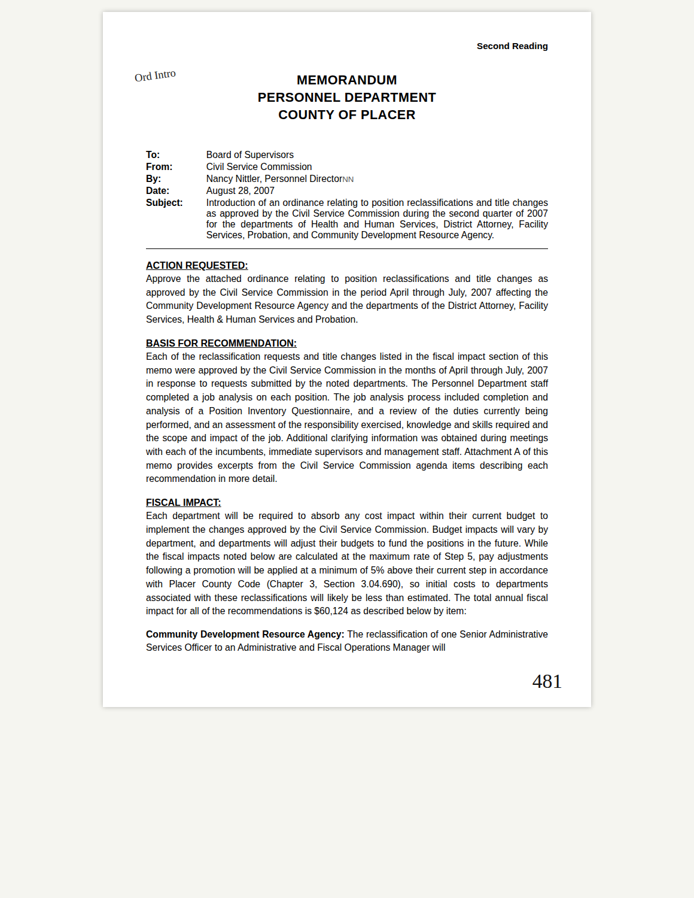Second Reading
Ord Intro
MEMORANDUM
PERSONNEL DEPARTMENT
COUNTY OF PLACER
| To: | Board of Supervisors |
| From: | Civil Service Commission |
| By: | Nancy Nittler, Personnel Director NN |
| Date: | August 28, 2007 |
| Subject: | Introduction of an ordinance relating to position reclassifications and title changes as approved by the Civil Service Commission during the second quarter of 2007 for the departments of Health and Human Services, District Attorney, Facility Services, Probation, and Community Development Resource Agency. |
ACTION REQUESTED:
Approve the attached ordinance relating to position reclassifications and title changes as approved by the Civil Service Commission in the period April through July, 2007 affecting the Community Development Resource Agency and the departments of the District Attorney, Facility Services, Health & Human Services and Probation.
BASIS FOR RECOMMENDATION:
Each of the reclassification requests and title changes listed in the fiscal impact section of this memo were approved by the Civil Service Commission in the months of April through July, 2007 in response to requests submitted by the noted departments. The Personnel Department staff completed a job analysis on each position. The job analysis process included completion and analysis of a Position Inventory Questionnaire, and a review of the duties currently being performed, and an assessment of the responsibility exercised, knowledge and skills required and the scope and impact of the job. Additional clarifying information was obtained during meetings with each of the incumbents, immediate supervisors and management staff. Attachment A of this memo provides excerpts from the Civil Service Commission agenda items describing each recommendation in more detail.
FISCAL IMPACT:
Each department will be required to absorb any cost impact within their current budget to implement the changes approved by the Civil Service Commission. Budget impacts will vary by department, and departments will adjust their budgets to fund the positions in the future. While the fiscal impacts noted below are calculated at the maximum rate of Step 5, pay adjustments following a promotion will be applied at a minimum of 5% above their current step in accordance with Placer County Code (Chapter 3, Section 3.04.690), so initial costs to departments associated with these reclassifications will likely be less than estimated. The total annual fiscal impact for all of the recommendations is $60,124 as described below by item:
Community Development Resource Agency: The reclassification of one Senior Administrative Services Officer to an Administrative and Fiscal Operations Manager will
481